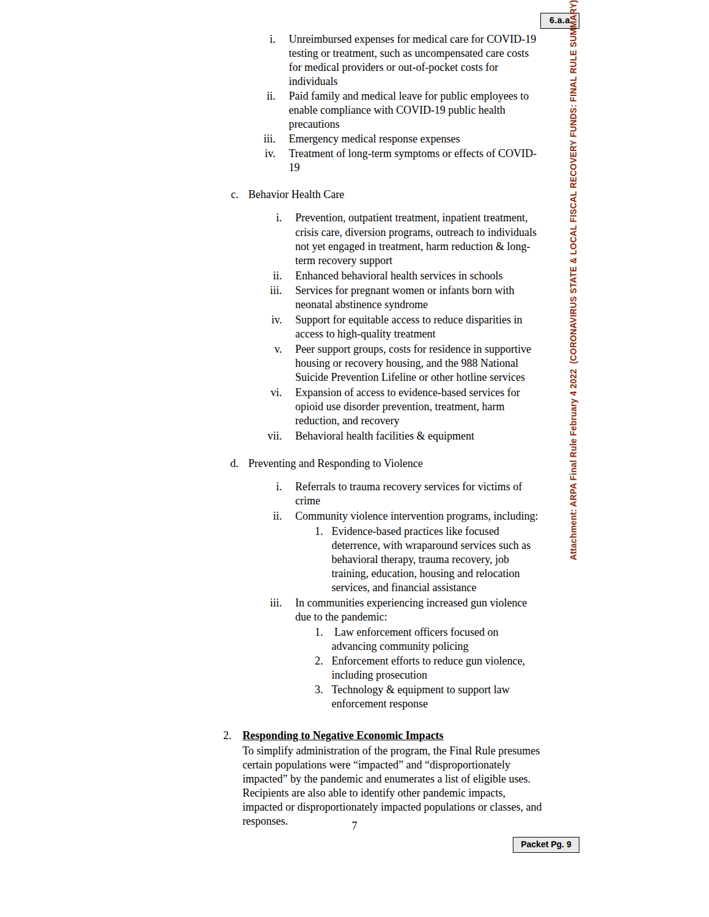6.a.a
Attachment: ARPA Final Rule February 4 2022 (CORONAVIRUS STATE & LOCAL FISCAL RECOVERY FUNDS: FINAL RULE SUMMARY)
Unreimbursed expenses for medical care for COVID-19 testing or treatment, such as uncompensated care costs for medical providers or out-of-pocket costs for individuals
Paid family and medical leave for public employees to enable compliance with COVID-19 public health precautions
Emergency medical response expenses
Treatment of long-term symptoms or effects of COVID-19
Behavior Health Care
Prevention, outpatient treatment, inpatient treatment, crisis care, diversion programs, outreach to individuals not yet engaged in treatment, harm reduction & long-term recovery support
Enhanced behavioral health services in schools
Services for pregnant women or infants born with neonatal abstinence syndrome
Support for equitable access to reduce disparities in access to high-quality treatment
Peer support groups, costs for residence in supportive housing or recovery housing, and the 988 National Suicide Prevention Lifeline or other hotline services
Expansion of access to evidence-based services for opioid use disorder prevention, treatment, harm reduction, and recovery
Behavioral health facilities & equipment
Preventing and Responding to Violence
Referrals to trauma recovery services for victims of crime
Community violence intervention programs, including:
Evidence-based practices like focused deterrence, with wraparound services such as behavioral therapy, trauma recovery, job training, education, housing and relocation services, and financial assistance
In communities experiencing increased gun violence due to the pandemic:
Law enforcement officers focused on advancing community policing
Enforcement efforts to reduce gun violence, including prosecution
Technology & equipment to support law enforcement response
Responding to Negative Economic Impacts
To simplify administration of the program, the Final Rule presumes certain populations were “impacted” and “disproportionately impacted” by the pandemic and enumerates a list of eligible uses. Recipients are also able to identify other pandemic impacts, impacted or disproportionately impacted populations or classes, and responses.
7
Packet Pg. 9